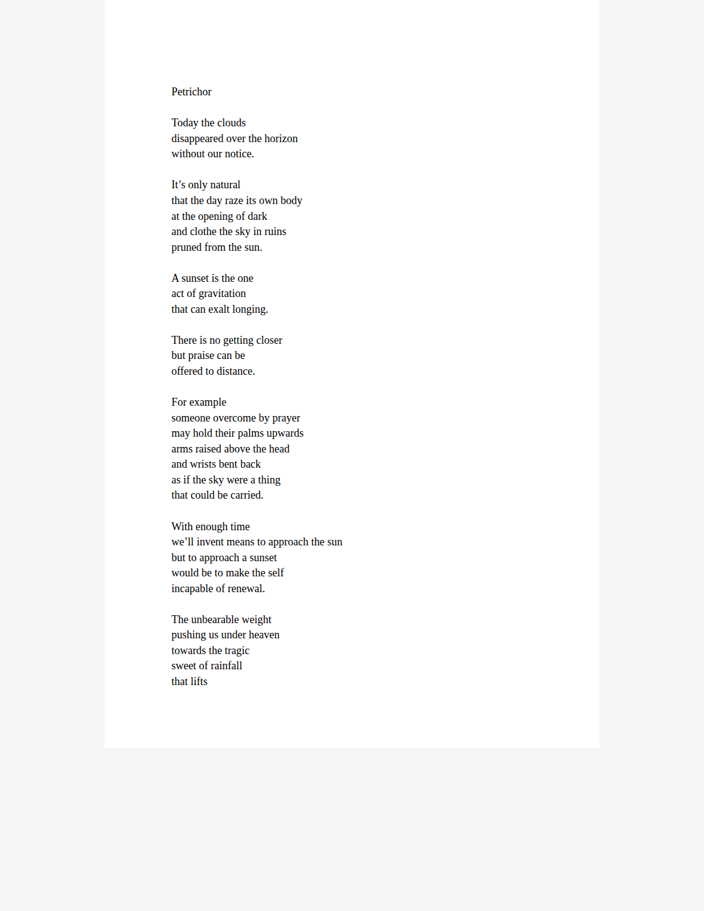Petrichor
Today the clouds
disappeared over the horizon
without our notice.
It’s only natural
that the day raze its own body
at the opening of dark
and clothe the sky in ruins
pruned from the sun.
A sunset is the one
act of gravitation
that can exalt longing.
There is no getting closer
but praise can be
offered to distance.
For example
someone overcome by prayer
may hold their palms upwards
arms raised above the head
and wrists bent back
as if the sky were a thing
that could be carried.
With enough time
we’ll invent means to approach the sun
but to approach a sunset
would be to make the self
incapable of renewal.
The unbearable weight
pushing us under heaven
towards the tragic
sweet of rainfall
that lifts